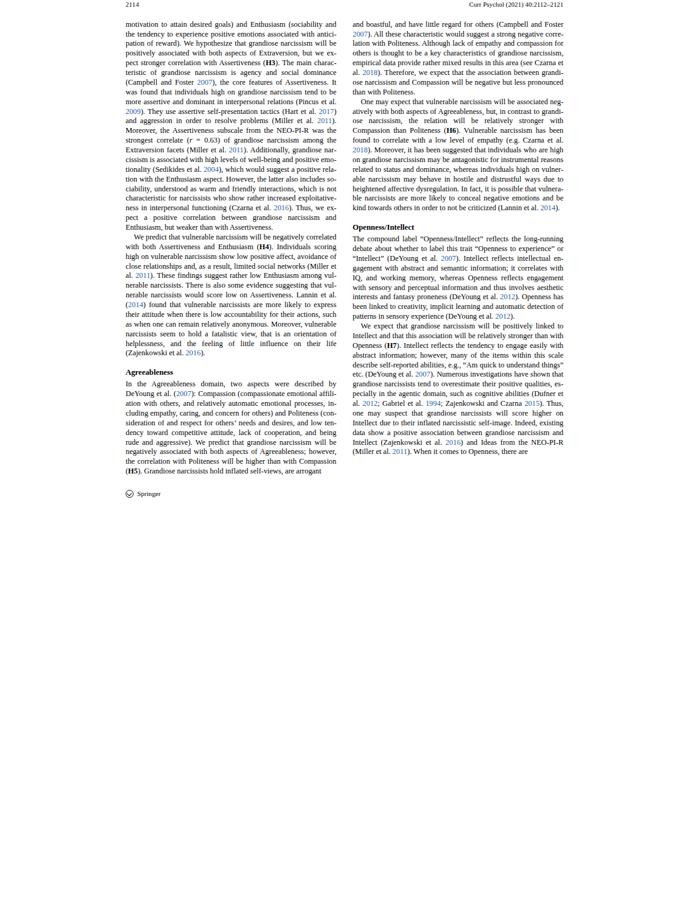2114 Curr Psychol (2021) 40:2112–2121
motivation to attain desired goals) and Enthusiasm (sociability and the tendency to experience positive emotions associated with anticipation of reward). We hypothesize that grandiose narcissism will be positively associated with both aspects of Extraversion, but we expect stronger correlation with Assertiveness (H3). The main characteristic of grandiose narcissism is agency and social dominance (Campbell and Foster 2007), the core features of Assertiveness. It was found that individuals high on grandiose narcissism tend to be more assertive and dominant in interpersonal relations (Pincus et al. 2009). They use assertive self-presentation tactics (Hart et al. 2017) and aggression in order to resolve problems (Miller et al. 2011). Moreover, the Assertiveness subscale from the NEO-PI-R was the strongest correlate (r = 0.63) of grandiose narcissism among the Extraversion facets (Miller et al. 2011). Additionally, grandiose narcissism is associated with high levels of well-being and positive emotionality (Sedikides et al. 2004), which would suggest a positive relation with the Enthusiasm aspect. However, the latter also includes sociability, understood as warm and friendly interactions, which is not characteristic for narcissists who show rather increased exploitativeness in interpersonal functioning (Czarna et al. 2016). Thus, we expect a positive correlation between grandiose narcissism and Enthusiasm, but weaker than with Assertiveness.
We predict that vulnerable narcissism will be negatively correlated with both Assertiveness and Enthusiasm (H4). Individuals scoring high on vulnerable narcissism show low positive affect, avoidance of close relationships and, as a result, limited social networks (Miller et al. 2011). These findings suggest rather low Enthusiasm among vulnerable narcissists. There is also some evidence suggesting that vulnerable narcissists would score low on Assertiveness. Lannin et al. (2014) found that vulnerable narcissists are more likely to express their attitude when there is low accountability for their actions, such as when one can remain relatively anonymous. Moreover, vulnerable narcissists seem to hold a fatalistic view, that is an orientation of helplessness, and the feeling of little influence on their life (Zajenkowski et al. 2016).
Agreeableness
In the Agreeableness domain, two aspects were described by DeYoung et al. (2007): Compassion (compassionate emotional affiliation with others, and relatively automatic emotional processes, including empathy, caring, and concern for others) and Politeness (consideration of and respect for others’ needs and desires, and low tendency toward competitive attitude, lack of cooperation, and being rude and aggressive). We predict that grandiose narcissism will be negatively associated with both aspects of Agreeableness; however, the correlation with Politeness will be higher than with Compassion (H5). Grandiose narcissists hold inflated self-views, are arrogant
and boastful, and have little regard for others (Campbell and Foster 2007). All these characteristic would suggest a strong negative correlation with Politeness. Although lack of empathy and compassion for others is thought to be a key characteristics of grandiose narcissism, empirical data provide rather mixed results in this area (see Czarna et al. 2018). Therefore, we expect that the association between grandiose narcissism and Compassion will be negative but less pronounced than with Politeness.
One may expect that vulnerable narcissism will be associated negatively with both aspects of Agreeableness, but, in contrast to grandiose narcissism, the relation will be relatively stronger with Compassion than Politeness (H6). Vulnerable narcissism has been found to correlate with a low level of empathy (e.g. Czarna et al. 2018). Moreover, it has been suggested that individuals who are high on grandiose narcissism may be antagonistic for instrumental reasons related to status and dominance, whereas individuals high on vulnerable narcissism may behave in hostile and distrustful ways due to heightened affective dysregulation. In fact, it is possible that vulnerable narcissists are more likely to conceal negative emotions and be kind towards others in order to not be criticized (Lannin et al. 2014).
Openness/Intellect
The compound label “Openness/Intellect” reflects the long-running debate about whether to label this trait “Openness to experience” or “Intellect” (DeYoung et al. 2007). Intellect reflects intellectual engagement with abstract and semantic information; it correlates with IQ, and working memory, whereas Openness reflects engagement with sensory and perceptual information and thus involves aesthetic interests and fantasy proneness (DeYoung et al. 2012). Openness has been linked to creativity, implicit learning and automatic detection of patterns in sensory experience (DeYoung et al. 2012).
We expect that grandiose narcissism will be positively linked to Intellect and that this association will be relatively stronger than with Openness (H7). Intellect reflects the tendency to engage easily with abstract information; however, many of the items within this scale describe self-reported abilities, e.g., “Am quick to understand things” etc. (DeYoung et al. 2007). Numerous investigations have shown that grandiose narcissists tend to overestimate their positive qualities, especially in the agentic domain, such as cognitive abilities (Dufner et al. 2012; Gabriel et al. 1994; Zajenkowski and Czarna 2015). Thus, one may suspect that grandiose narcissists will score higher on Intellect due to their inflated narcissistic self-image. Indeed, existing data show a positive association between grandiose narcissism and Intellect (Zajenkowski et al. 2016) and Ideas from the NEO-PI-R (Miller et al. 2011). When it comes to Openness, there are
Springer